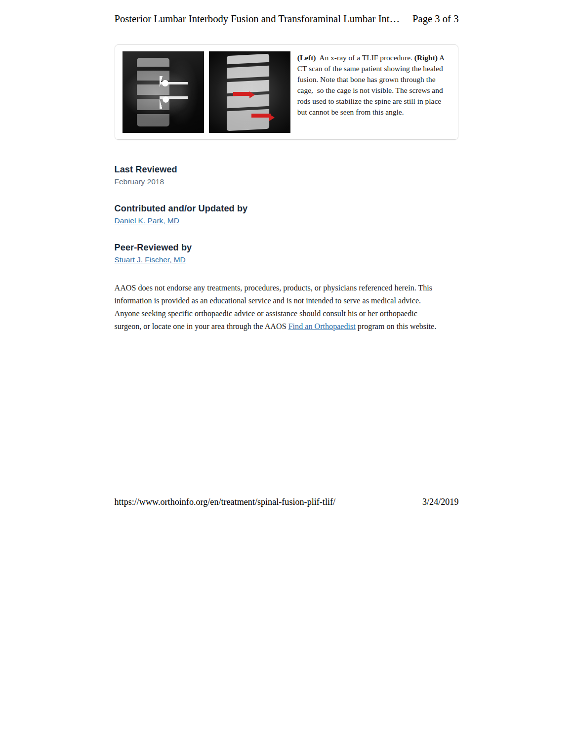Posterior Lumbar Interbody Fusion and Transforaminal Lumbar Interbody Fusion - Ortho... Page 3 of 3
(Left) An x-ray of a TLIF procedure. (Right) A CT scan of the same patient showing the healed fusion. Note that bone has grown through the cage, so the cage is not visible. The screws and rods used to stabilize the spine are still in place but cannot be seen from this angle.
Last Reviewed
February 2018
Contributed and/or Updated by
Daniel K. Park, MD
Peer-Reviewed by
Stuart J. Fischer, MD
AAOS does not endorse any treatments, procedures, products, or physicians referenced herein. This information is provided as an educational service and is not intended to serve as medical advice. Anyone seeking specific orthopaedic advice or assistance should consult his or her orthopaedic surgeon, or locate one in your area through the AAOS Find an Orthopaedist program on this website.
https://www.orthoinfo.org/en/treatment/spinal-fusion-plif-tlif/ 3/24/2019